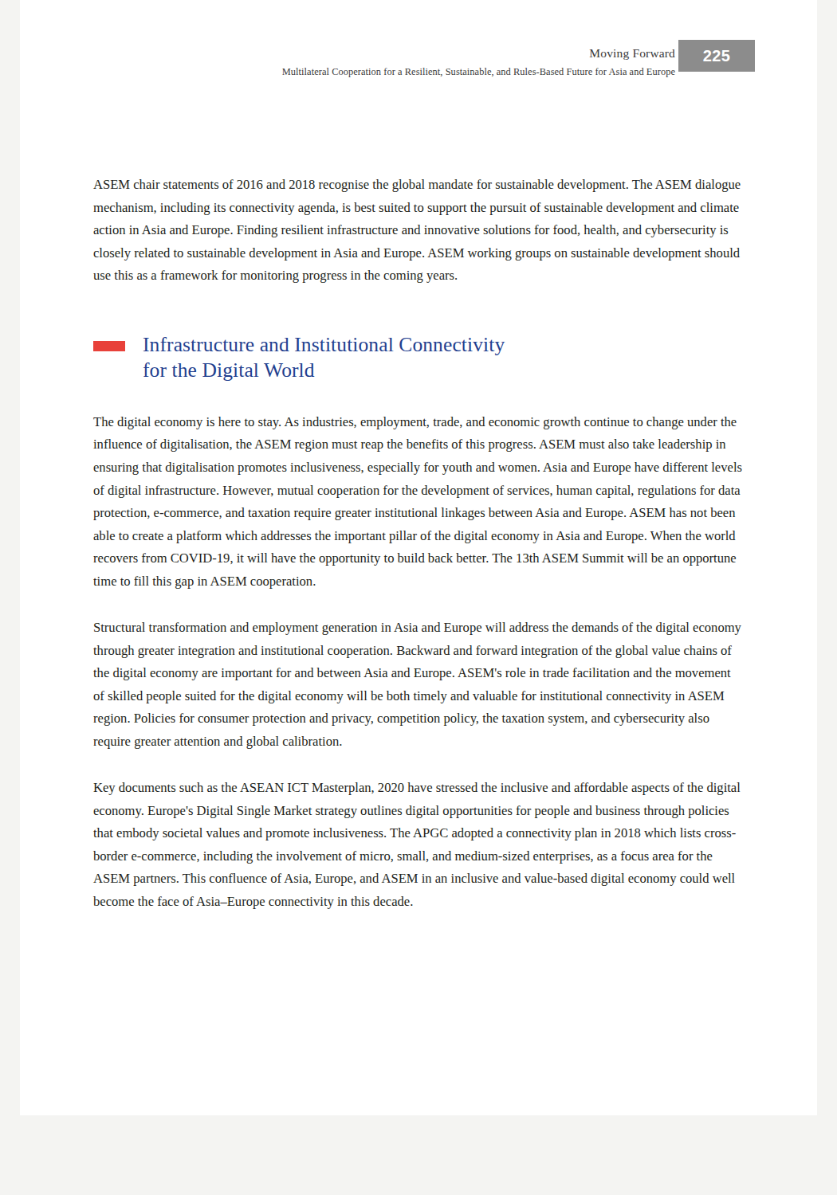225
Moving Forward
Multilateral Cooperation for a Resilient, Sustainable, and Rules-Based Future for Asia and Europe
ASEM chair statements of 2016 and 2018 recognise the global mandate for sustainable development. The ASEM dialogue mechanism, including its connectivity agenda, is best suited to support the pursuit of sustainable development and climate action in Asia and Europe. Finding resilient infrastructure and innovative solutions for food, health, and cybersecurity is closely related to sustainable development in Asia and Europe. ASEM working groups on sustainable development should use this as a framework for monitoring progress in the coming years.
Infrastructure and Institutional Connectivity
for the Digital World
The digital economy is here to stay. As industries, employment, trade, and economic growth continue to change under the influence of digitalisation, the ASEM region must reap the benefits of this progress. ASEM must also take leadership in ensuring that digitalisation promotes inclusiveness, especially for youth and women. Asia and Europe have different levels of digital infrastructure. However, mutual cooperation for the development of services, human capital, regulations for data protection, e-commerce, and taxation require greater institutional linkages between Asia and Europe. ASEM has not been able to create a platform which addresses the important pillar of the digital economy in Asia and Europe. When the world recovers from COVID-19, it will have the opportunity to build back better. The 13th ASEM Summit will be an opportune time to fill this gap in ASEM cooperation.
Structural transformation and employment generation in Asia and Europe will address the demands of the digital economy through greater integration and institutional cooperation. Backward and forward integration of the global value chains of the digital economy are important for and between Asia and Europe. ASEM's role in trade facilitation and the movement of skilled people suited for the digital economy will be both timely and valuable for institutional connectivity in ASEM region. Policies for consumer protection and privacy, competition policy, the taxation system, and cybersecurity also require greater attention and global calibration.
Key documents such as the ASEAN ICT Masterplan, 2020 have stressed the inclusive and affordable aspects of the digital economy. Europe's Digital Single Market strategy outlines digital opportunities for people and business through policies that embody societal values and promote inclusiveness. The APGC adopted a connectivity plan in 2018 which lists cross-border e-commerce, including the involvement of micro, small, and medium-sized enterprises, as a focus area for the ASEM partners. This confluence of Asia, Europe, and ASEM in an inclusive and value-based digital economy could well become the face of Asia–Europe connectivity in this decade.